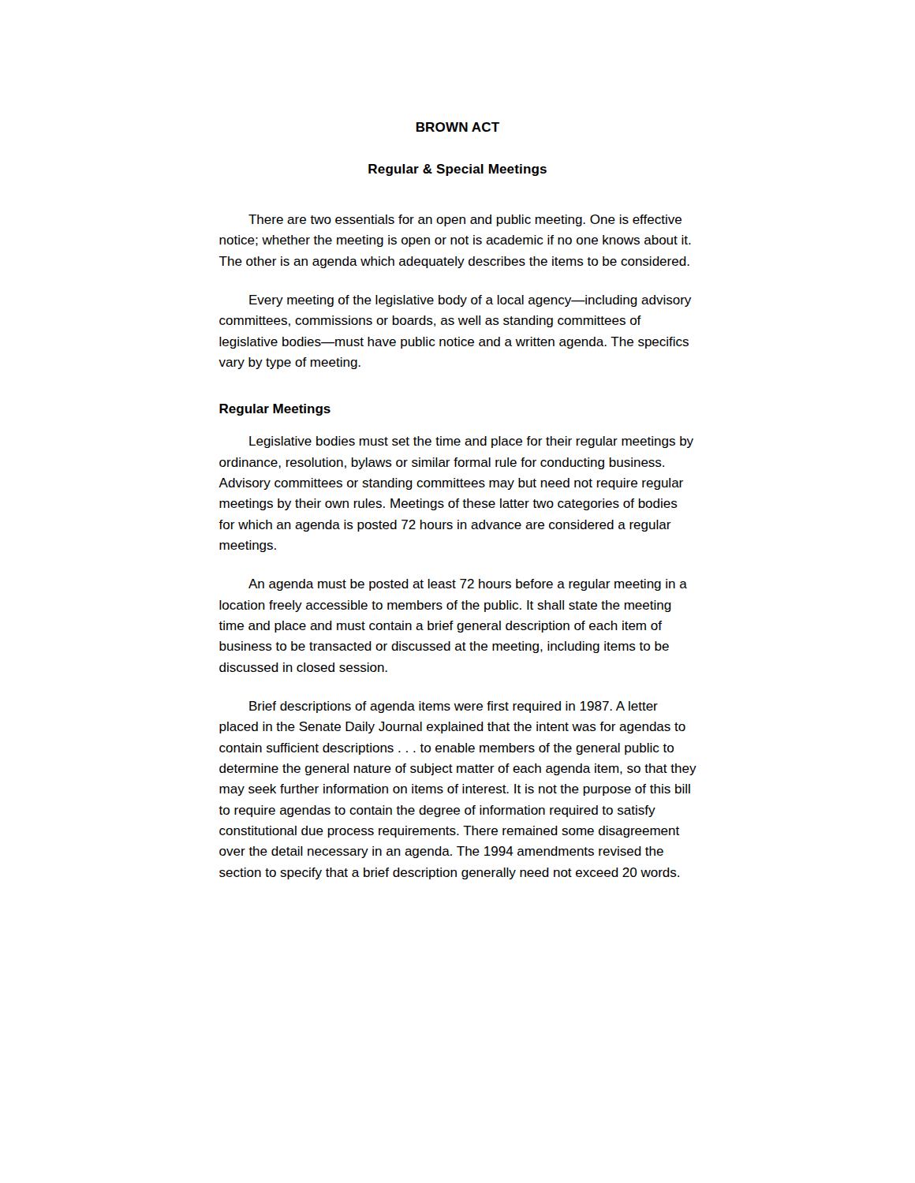BROWN ACTRegular & Special Meetings
There are two essentials for an open and public meeting. One is effective notice; whether the meeting is open or not is academic if no one knows about it. The other is an agenda which adequately describes the items to be considered.
Every meeting of the legislative body of a local agency—including advisory committees, commissions or boards, as well as standing committees of legislative bodies—must have public notice and a written agenda. The specifics vary by type of meeting.
Regular Meetings
Legislative bodies must set the time and place for their regular meetings by ordinance, resolution, bylaws or similar formal rule for conducting business. Advisory committees or standing committees may but need not require regular meetings by their own rules. Meetings of these latter two categories of bodies for which an agenda is posted 72 hours in advance are considered a regular meetings.
An agenda must be posted at least 72 hours before a regular meeting in a location freely accessible to members of the public. It shall state the meeting time and place and must contain a brief general description of each item of business to be transacted or discussed at the meeting, including items to be discussed in closed session.
Brief descriptions of agenda items were first required in 1987. A letter placed in the Senate Daily Journal explained that the intent was for agendas to contain sufficient descriptions . . . to enable members of the general public to determine the general nature of subject matter of each agenda item, so that they may seek further information on items of interest. It is not the purpose of this bill to require agendas to contain the degree of information required to satisfy constitutional due process requirements. There remained some disagreement over the detail necessary in an agenda. The 1994 amendments revised the section to specify that a brief description generally need not exceed 20 words.